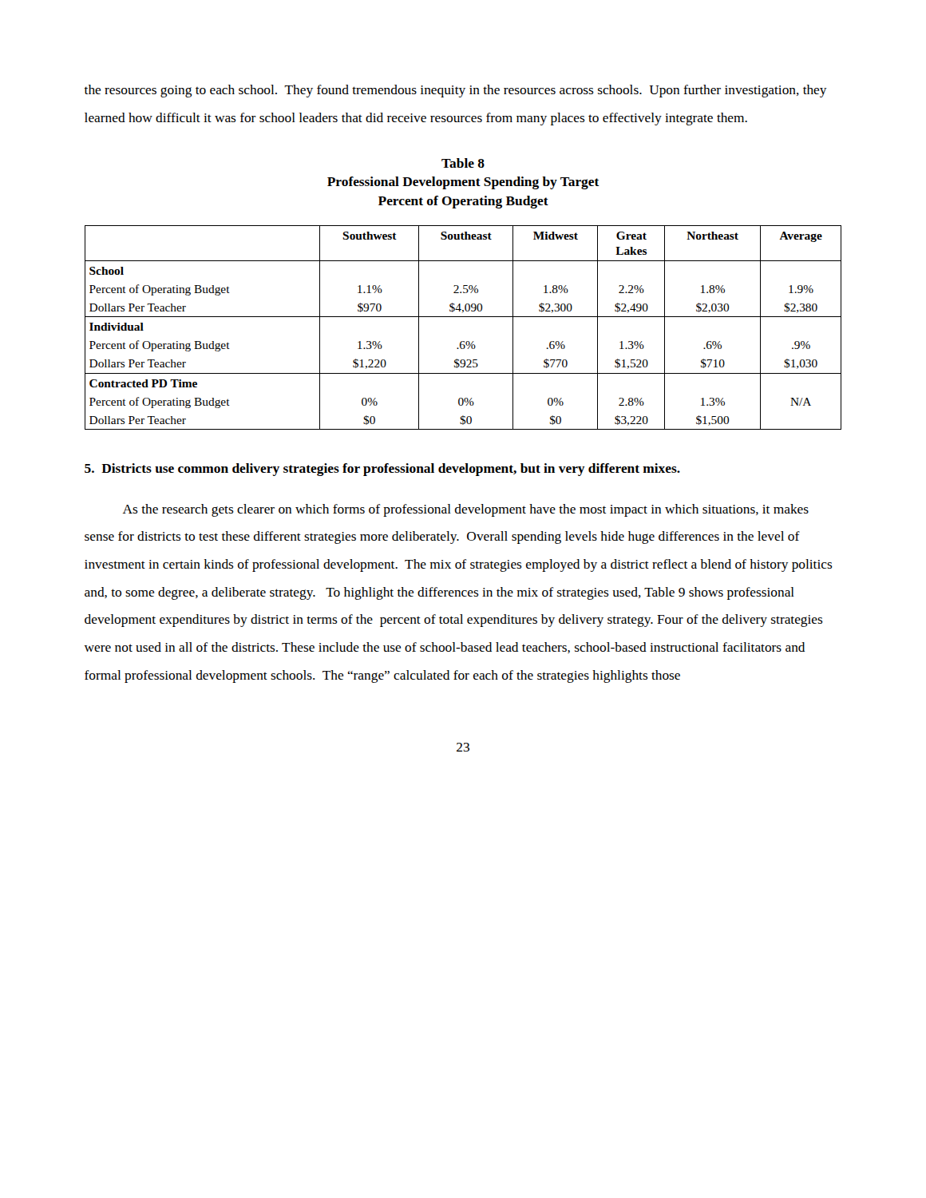the resources going to each school. They found tremendous inequity in the resources across schools. Upon further investigation, they learned how difficult it was for school leaders that did receive resources from many places to effectively integrate them.
Table 8
Professional Development Spending by Target
Percent of Operating Budget
| | Southwest | Southeast | Midwest | Great Lakes | Northeast | Average |
| --- | --- | --- | --- | --- | --- | --- |
| School | | | | | | |
| Percent of Operating Budget | 1.1% | 2.5% | 1.8% | 2.2% | 1.8% | 1.9% |
| Dollars Per Teacher | $970 | $4,090 | $2,300 | $2,490 | $2,030 | $2,380 |
| Individual | | | | | | |
| Percent of Operating Budget | 1.3% | .6% | .6% | 1.3% | .6% | .9% |
| Dollars Per Teacher | $1,220 | $925 | $770 | $1,520 | $710 | $1,030 |
| Contracted PD Time | | | | | | |
| Percent of Operating Budget | 0% | 0% | 0% | 2.8% | 1.3% | N/A |
| Dollars Per Teacher | $0 | $0 | $0 | $3,220 | $1,500 | |
5. Districts use common delivery strategies for professional development, but in very different mixes.
As the research gets clearer on which forms of professional development have the most impact in which situations, it makes sense for districts to test these different strategies more deliberately. Overall spending levels hide huge differences in the level of investment in certain kinds of professional development. The mix of strategies employed by a district reflect a blend of history politics and, to some degree, a deliberate strategy. To highlight the differences in the mix of strategies used, Table 9 shows professional development expenditures by district in terms of the percent of total expenditures by delivery strategy. Four of the delivery strategies were not used in all of the districts. These include the use of school-based lead teachers, school-based instructional facilitators and formal professional development schools. The “range” calculated for each of the strategies highlights those
23